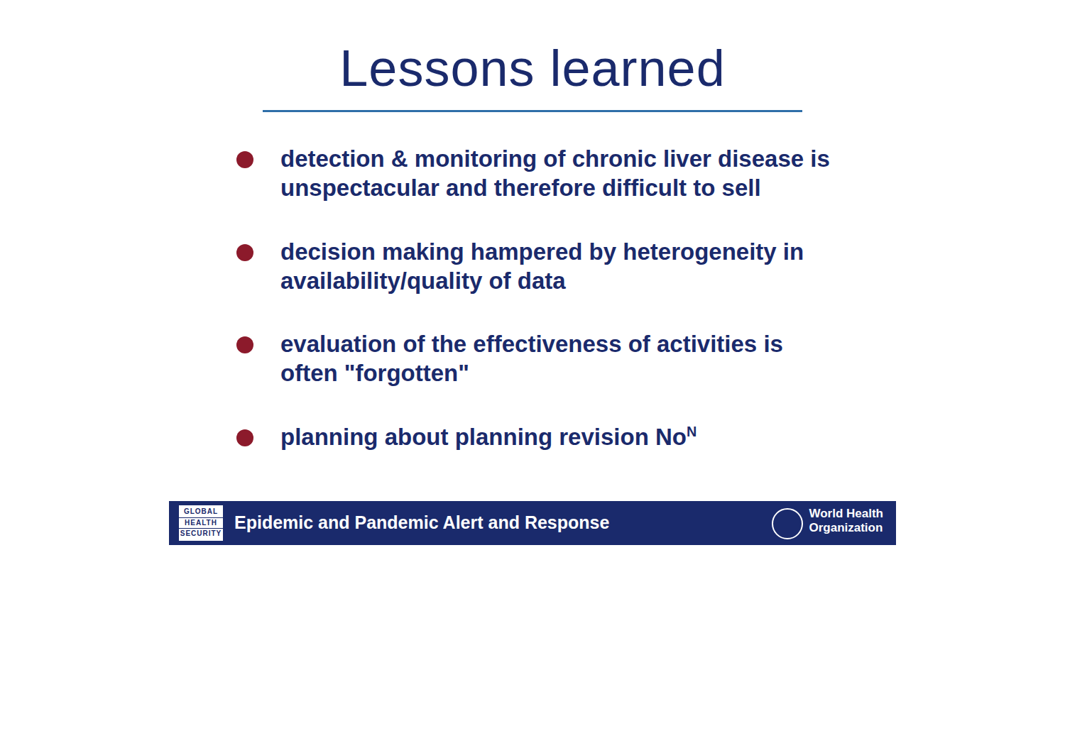Lessons learned
detection & monitoring of chronic liver disease is unspectacular and therefore difficult to sell
decision making hampered by heterogeneity in availability/quality of data
evaluation of the effectiveness of activities is often "forgotten"
planning about planning revision NoN
GLOBAL HEALTH SECURITY
Epidemic and Pandemic Alert and Response
World Health
Organization